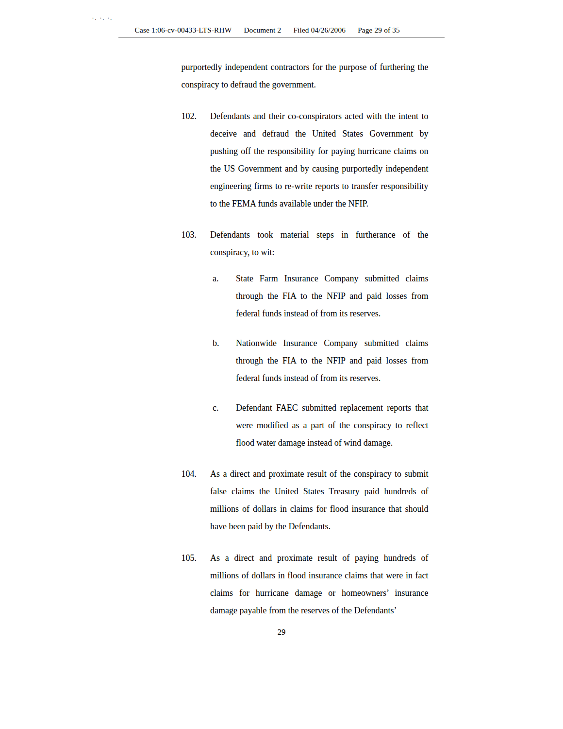·. ·. ·.
Case 1:06-cv-00433-LTS-RHW Document 2 Filed 04/26/2006 Page 29 of 35
purportedly independent contractors for the purpose of furthering the conspiracy to defraud the government.
102.
Defendants and their co-conspirators acted with the intent to deceive and defraud the United States Government by pushing off the responsibility for paying hurricane claims on the US Government and by causing purportedly independent engineering firms to re-write reports to transfer responsibility to the FEMA funds available under the NFIP.
103.
Defendants took material steps in furtherance of the conspiracy, to wit:
a. State Farm Insurance Company submitted claims through the FIA to the NFIP and paid losses from federal funds instead of from its reserves.
b. Nationwide Insurance Company submitted claims through the FIA to the NFIP and paid losses from federal funds instead of from its reserves.
c. Defendant FAEC submitted replacement reports that were modified as a part of the conspiracy to reflect flood water damage instead of wind damage.
104.
As a direct and proximate result of the conspiracy to submit false claims the United States Treasury paid hundreds of millions of dollars in claims for flood insurance that should have been paid by the Defendants.
105.
As a direct and proximate result of paying hundreds of millions of dollars in flood insurance claims that were in fact claims for hurricane damage or homeowners’ insurance damage payable from the reserves of the Defendants’
29